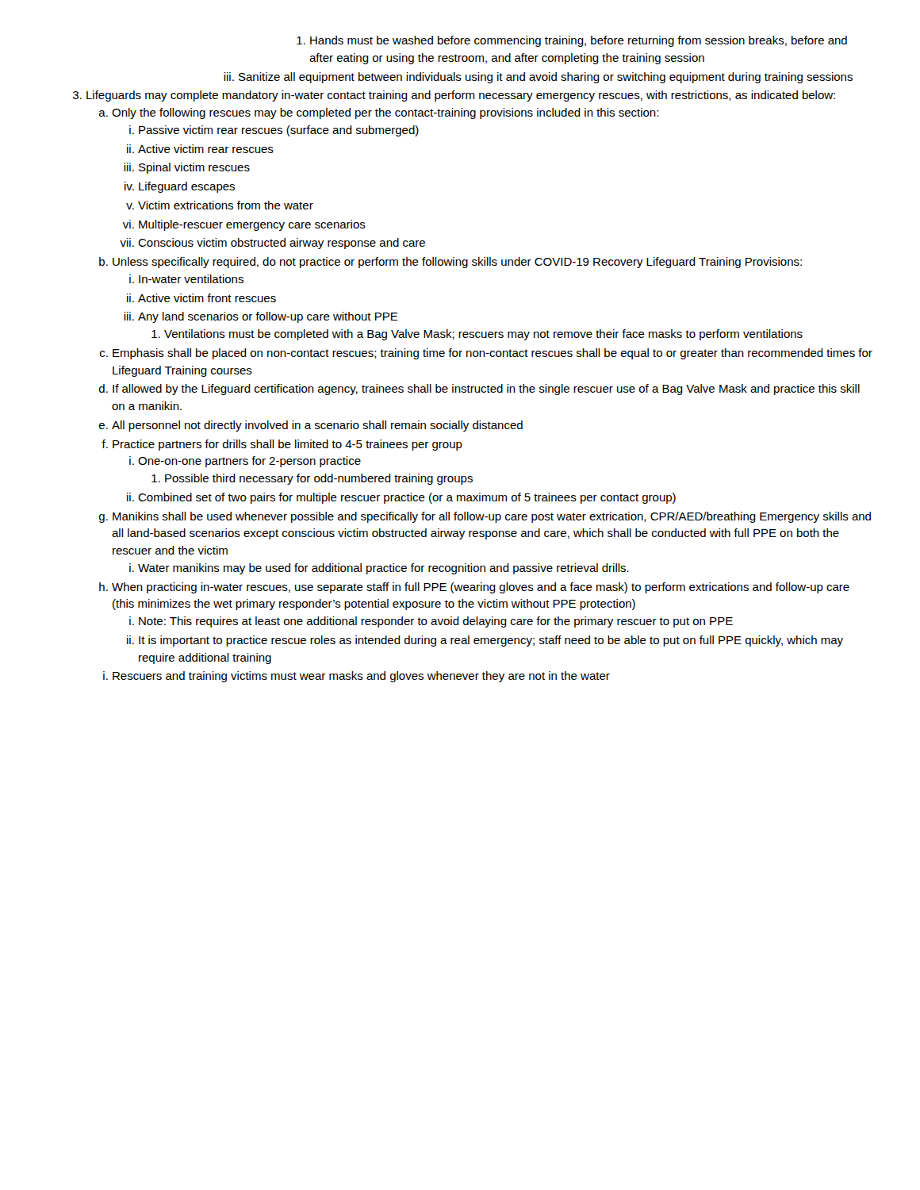Hands must be washed before commencing training, before returning from session breaks, before and after eating or using the restroom, and after completing the training session
Sanitize all equipment between individuals using it and avoid sharing or switching equipment during training sessions
Lifeguards may complete mandatory in-water contact training and perform necessary emergency rescues, with restrictions, as indicated below:
Only the following rescues may be completed per the contact-training provisions included in this section:
Passive victim rear rescues (surface and submerged)
Active victim rear rescues
Spinal victim rescues
Lifeguard escapes
Victim extrications from the water
Multiple-rescuer emergency care scenarios
Conscious victim obstructed airway response and care
Unless specifically required, do not practice or perform the following skills under COVID-19 Recovery Lifeguard Training Provisions:
In-water ventilations
Active victim front rescues
Any land scenarios or follow-up care without PPE
Ventilations must be completed with a Bag Valve Mask; rescuers may not remove their face masks to perform ventilations
Emphasis shall be placed on non-contact rescues; training time for non-contact rescues shall be equal to or greater than recommended times for Lifeguard Training courses
If allowed by the Lifeguard certification agency, trainees shall be instructed in the single rescuer use of a Bag Valve Mask and practice this skill on a manikin.
All personnel not directly involved in a scenario shall remain socially distanced
Practice partners for drills shall be limited to 4-5 trainees per group
One-on-one partners for 2-person practice
Possible third necessary for odd-numbered training groups
Combined set of two pairs for multiple rescuer practice (or a maximum of 5 trainees per contact group)
Manikins shall be used whenever possible and specifically for all follow-up care post water extrication, CPR/AED/breathing Emergency skills and all land-based scenarios except conscious victim obstructed airway response and care, which shall be conducted with full PPE on both the rescuer and the victim
Water manikins may be used for additional practice for recognition and passive retrieval drills.
When practicing in-water rescues, use separate staff in full PPE (wearing gloves and a face mask) to perform extrications and follow-up care (this minimizes the wet primary responder’s potential exposure to the victim without PPE protection)
Note: This requires at least one additional responder to avoid delaying care for the primary rescuer to put on PPE
It is important to practice rescue roles as intended during a real emergency; staff need to be able to put on full PPE quickly, which may require additional training
Rescuers and training victims must wear masks and gloves whenever they are not in the water